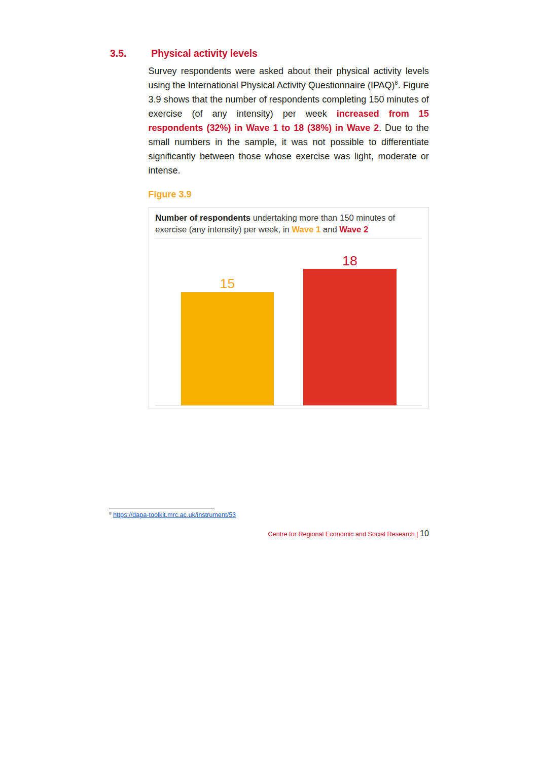3.5.
Physical activity levels
Survey respondents were asked about their physical activity levels using the International Physical Activity Questionnaire (IPAQ)8. Figure 3.9 shows that the number of respondents completing 150 minutes of exercise (of any intensity) per week increased from 15 respondents (32%) in Wave 1 to 18 (38%) in Wave 2. Due to the small numbers in the sample, it was not possible to differentiate significantly between those whose exercise was light, moderate or intense.
Figure 3.9
Number of respondents undertaking more than 150 minutes of exercise (any intensity) per week, in Wave 1 and Wave 2
15
18
8 https://dapa-toolkit.mrc.ac.uk/instrument/53
Centre for Regional Economic and Social Research | 10